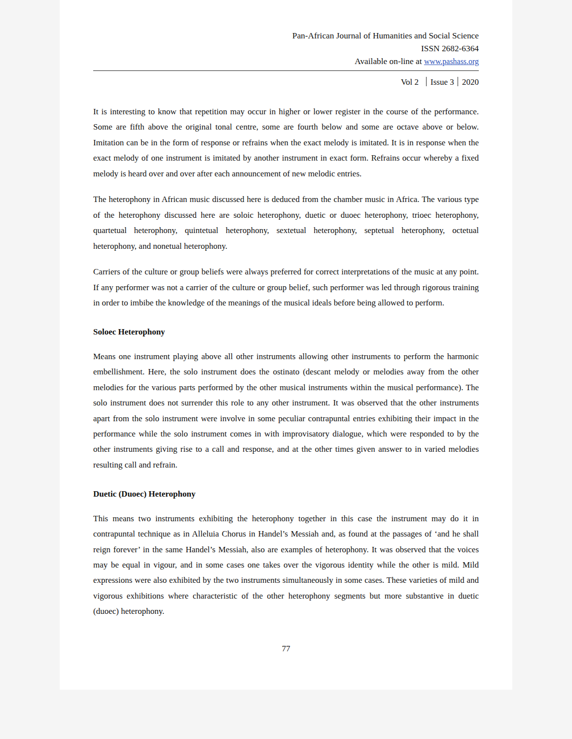Pan-African Journal of Humanities and Social Science ISSN 2682-6364 Available on-line at www.pashass.org
Vol 2 Issue 3 2020
It is interesting to know that repetition may occur in higher or lower register in the course of the performance. Some are fifth above the original tonal centre, some are fourth below and some are octave above or below. Imitation can be in the form of response or refrains when the exact melody is imitated. It is in response when the exact melody of one instrument is imitated by another instrument in exact form. Refrains occur whereby a fixed melody is heard over and over after each announcement of new melodic entries.
The heterophony in African music discussed here is deduced from the chamber music in Africa. The various type of the heterophony discussed here are soloic heterophony, duetic or duoec heterophony, trioec heterophony, quartetual heterophony, quintetual heterophony, sextetual heterophony, septetual heterophony, octetual heterophony, and nonetual heterophony.
Carriers of the culture or group beliefs were always preferred for correct interpretations of the music at any point. If any performer was not a carrier of the culture or group belief, such performer was led through rigorous training in order to imbibe the knowledge of the meanings of the musical ideals before being allowed to perform.
Soloec Heterophony
Means one instrument playing above all other instruments allowing other instruments to perform the harmonic embellishment. Here, the solo instrument does the ostinato (descant melody or melodies away from the other melodies for the various parts performed by the other musical instruments within the musical performance). The solo instrument does not surrender this role to any other instrument. It was observed that the other instruments apart from the solo instrument were involve in some peculiar contrapuntal entries exhibiting their impact in the performance while the solo instrument comes in with improvisatory dialogue, which were responded to by the other instruments giving rise to a call and response, and at the other times given answer to in varied melodies resulting call and refrain.
Duetic (Duoec) Heterophony
This means two instruments exhibiting the heterophony together in this case the instrument may do it in contrapuntal technique as in Alleluia Chorus in Handel’s Messiah and, as found at the passages of ‘and he shall reign forever’ in the same Handel’s Messiah, also are examples of heterophony. It was observed that the voices may be equal in vigour, and in some cases one takes over the vigorous identity while the other is mild. Mild expressions were also exhibited by the two instruments simultaneously in some cases. These varieties of mild and vigorous exhibitions where characteristic of the other heterophony segments but more substantive in duetic (duoec) heterophony.
77